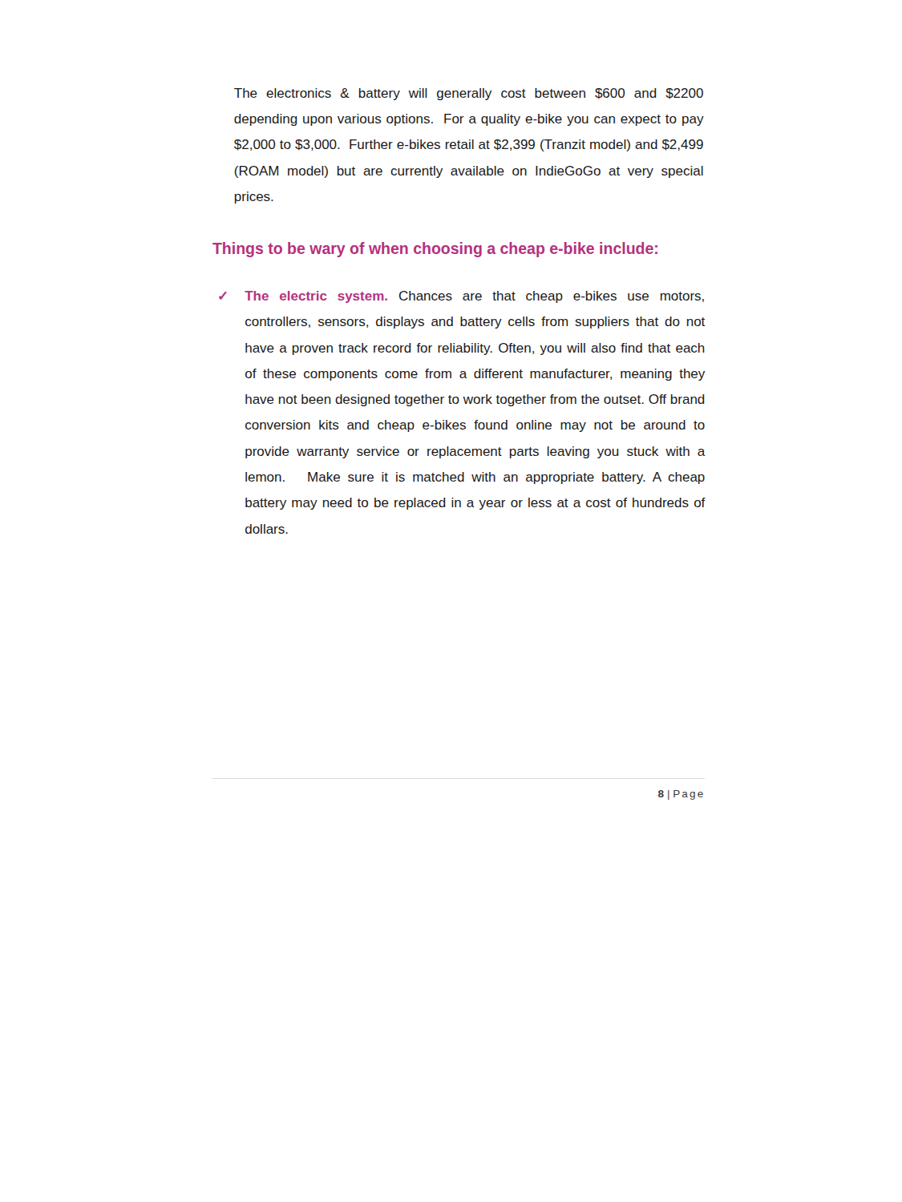The electronics & battery will generally cost between $600 and $2200 depending upon various options. For a quality e-bike you can expect to pay $2,000 to $3,000. Further e-bikes retail at $2,399 (Tranzit model) and $2,499 (ROAM model) but are currently available on IndieGoGo at very special prices.
Things to be wary of when choosing a cheap e-bike include:
The electric system. Chances are that cheap e-bikes use motors, controllers, sensors, displays and battery cells from suppliers that do not have a proven track record for reliability. Often, you will also find that each of these components come from a different manufacturer, meaning they have not been designed together to work together from the outset. Off brand conversion kits and cheap e-bikes found online may not be around to provide warranty service or replacement parts leaving you stuck with a lemon. Make sure it is matched with an appropriate battery. A cheap battery may need to be replaced in a year or less at a cost of hundreds of dollars.
8 | Page